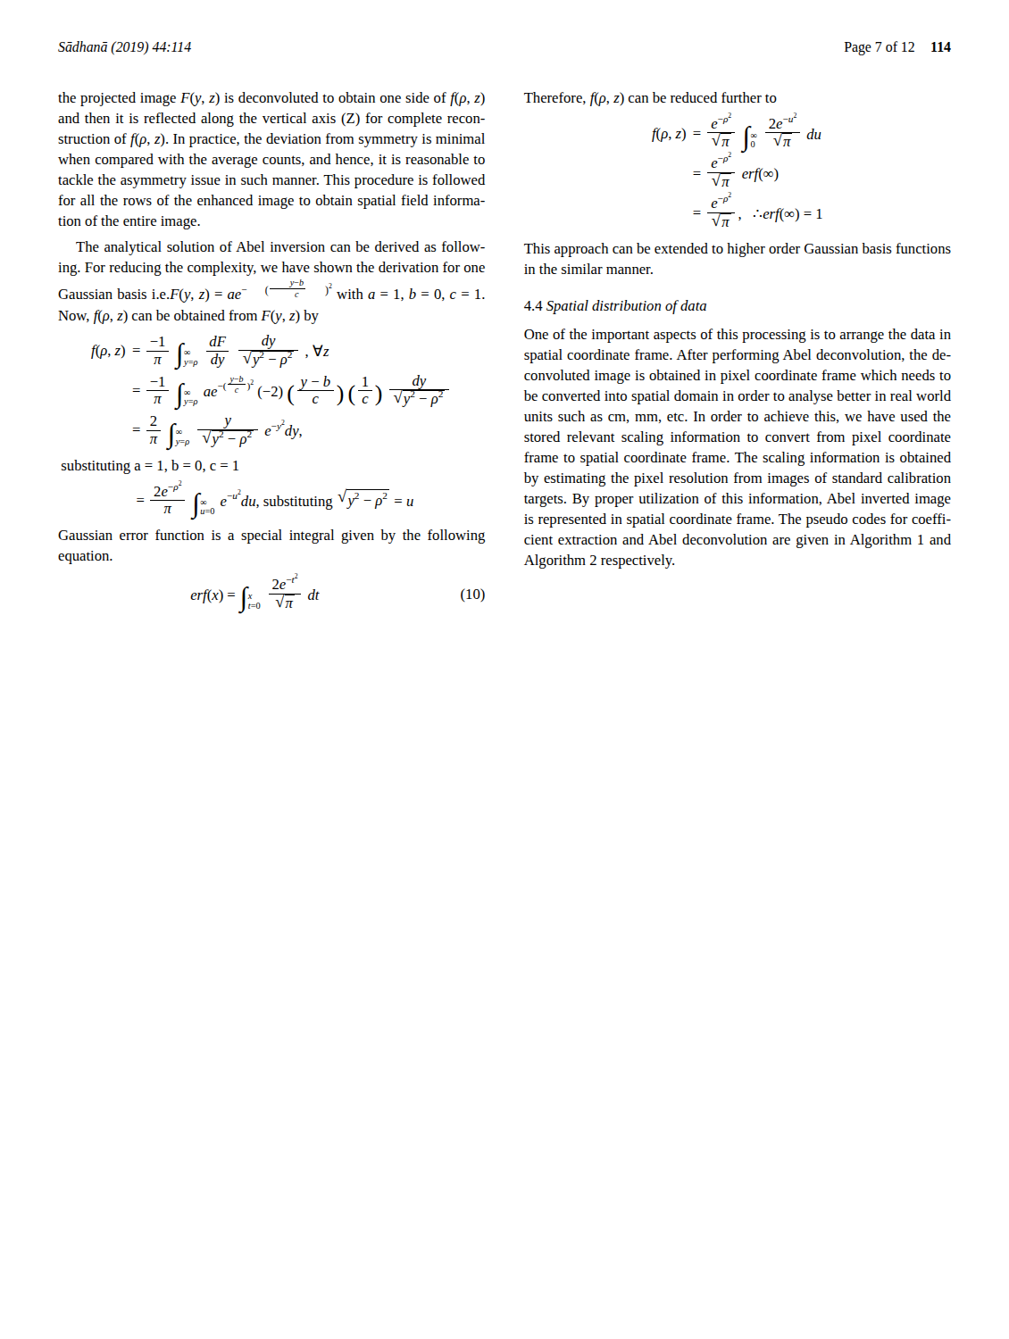Sādhanā (2019) 44:114
Page 7 of 12114
the projected image F(y, z) is deconvoluted to obtain one side of f(ρ, z) and then it is reflected along the vertical axis (Z) for complete reconstruction of f(ρ, z). In practice, the deviation from symmetry is minimal when compared with the average counts, and hence, it is reasonable to tackle the asymmetry issue in such manner. This procedure is followed for all the rows of the enhanced image to obtain spatial field information of the entire image.
The analytical solution of Abel inversion can be derived as following. For reducing the complexity, we have shown the derivation for one Gaussian basis i.e.F(y, z) = ae−(y−b c)2 with a = 1, b = 0, c = 1. Now, f(ρ, z) can be obtained from F(y, z) by
f(ρ, z)
=
−1 π ∫∞y=ρ dF dy dy y2 − ρ2 , ∀z
=
−1 π ∫∞y=ρ ae−(y−b c)2 (−2) (y − b c) (1 c) dy y2 − ρ2
=
2 π ∫∞y=ρ yy2 − ρ2 e−y2dy,
substituting a = 1, b = 0, c = 1
=
2e−ρ2 π ∫∞u=0 e−u2du, substituting y2 − ρ2 = u
Gaussian error function is a special integral given by the following equation.
erf(x) = ∫xt=0 2e−t2 π dt
(10)
Therefore, f(ρ, z) can be reduced further to
f(ρ, z)
=
e−ρ2 π ∫∞0 2e−u2 π du
=
e−ρ2 π erf(∞)
=
e−ρ2 π, ∴erf(∞) = 1
This approach can be extended to higher order Gaussian basis functions in the similar manner.
4.4 Spatial distribution of data
One of the important aspects of this processing is to arrange the data in spatial coordinate frame. After performing Abel deconvolution, the deconvoluted image is obtained in pixel coordinate frame which needs to be converted into spatial domain in order to analyse better in real world units such as cm, mm, etc. In order to achieve this, we have used the stored relevant scaling information to convert from pixel coordinate frame to spatial coordinate frame. The scaling information is obtained by estimating the pixel resolution from images of standard calibration targets. By proper utilization of this information, Abel inverted image is represented in spatial coordinate frame. The pseudo codes for coefficient extraction and Abel deconvolution are given in Algorithm 1 and Algorithm 2 respectively.